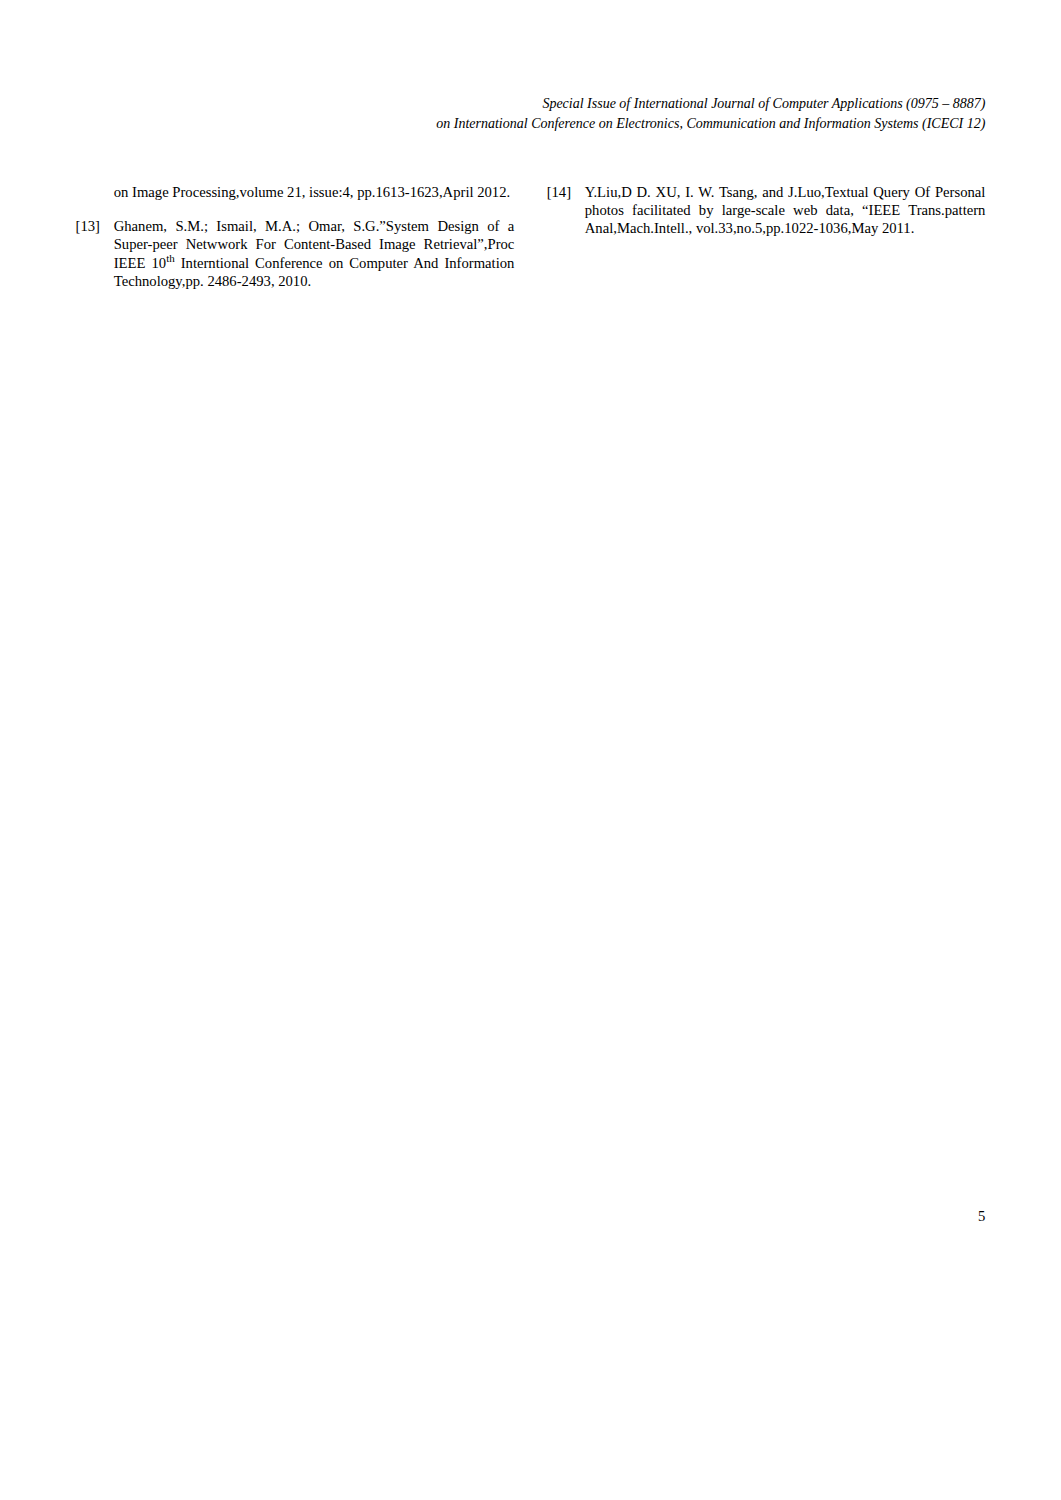Special Issue of International Journal of Computer Applications (0975 – 8887)
on International Conference on Electronics, Communication and Information Systems (ICECI 12)
on Image Processing,volume 21, issue:4, pp.1613-1623,April 2012.
[13] Ghanem, S.M.; Ismail, M.A.; Omar, S.G.”System Design of a Super-peer Netwwork For Content-Based Image Retrieval”,Proc IEEE 10th Interntional Conference on Computer And Information Technology,pp. 2486-2493, 2010.
[14] Y.Liu,D D. XU, I. W. Tsang, and J.Luo,Textual Query Of Personal photos facilitated by large-scale web data, “IEEE Trans.pattern Anal,Mach.Intell., vol.33,no.5,pp.1022-1036,May 2011.
5